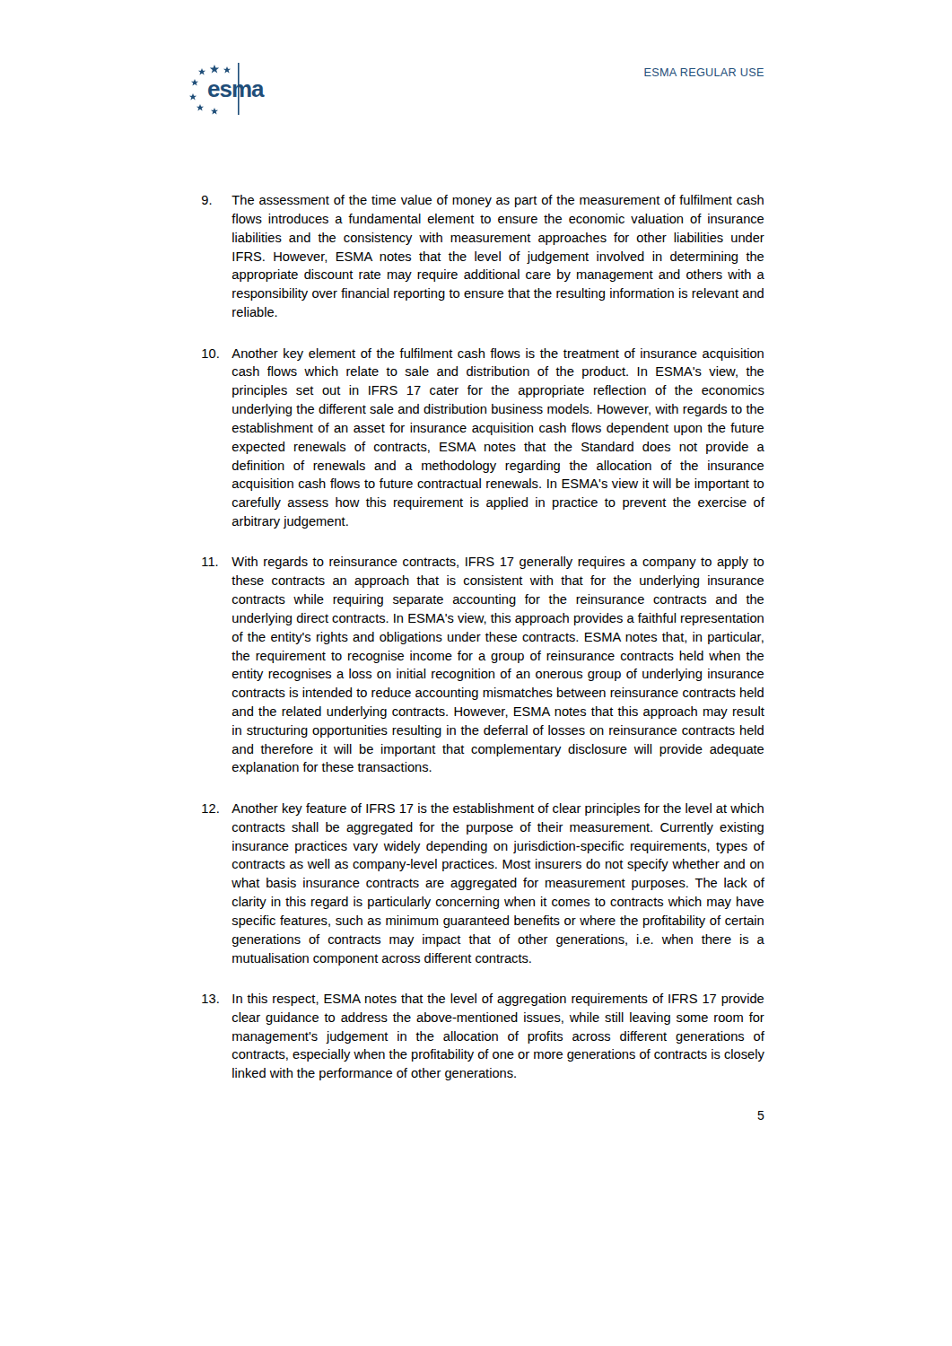esma
ESMA REGULAR USE
The assessment of the time value of money as part of the measurement of fulfilment cash flows introduces a fundamental element to ensure the economic valuation of insurance liabilities and the consistency with measurement approaches for other liabilities under IFRS. However, ESMA notes that the level of judgement involved in determining the appropriate discount rate may require additional care by management and others with a responsibility over financial reporting to ensure that the resulting information is relevant and reliable.
Another key element of the fulfilment cash flows is the treatment of insurance acquisition cash flows which relate to sale and distribution of the product. In ESMA's view, the principles set out in IFRS 17 cater for the appropriate reflection of the economics underlying the different sale and distribution business models. However, with regards to the establishment of an asset for insurance acquisition cash flows dependent upon the future expected renewals of contracts, ESMA notes that the Standard does not provide a definition of renewals and a methodology regarding the allocation of the insurance acquisition cash flows to future contractual renewals. In ESMA's view it will be important to carefully assess how this requirement is applied in practice to prevent the exercise of arbitrary judgement.
With regards to reinsurance contracts, IFRS 17 generally requires a company to apply to these contracts an approach that is consistent with that for the underlying insurance contracts while requiring separate accounting for the reinsurance contracts and the underlying direct contracts. In ESMA's view, this approach provides a faithful representation of the entity's rights and obligations under these contracts. ESMA notes that, in particular, the requirement to recognise income for a group of reinsurance contracts held when the entity recognises a loss on initial recognition of an onerous group of underlying insurance contracts is intended to reduce accounting mismatches between reinsurance contracts held and the related underlying contracts. However, ESMA notes that this approach may result in structuring opportunities resulting in the deferral of losses on reinsurance contracts held and therefore it will be important that complementary disclosure will provide adequate explanation for these transactions.
Another key feature of IFRS 17 is the establishment of clear principles for the level at which contracts shall be aggregated for the purpose of their measurement. Currently existing insurance practices vary widely depending on jurisdiction-specific requirements, types of contracts as well as company-level practices. Most insurers do not specify whether and on what basis insurance contracts are aggregated for measurement purposes. The lack of clarity in this regard is particularly concerning when it comes to contracts which may have specific features, such as minimum guaranteed benefits or where the profitability of certain generations of contracts may impact that of other generations, i.e. when there is a mutualisation component across different contracts.
In this respect, ESMA notes that the level of aggregation requirements of IFRS 17 provide clear guidance to address the above-mentioned issues, while still leaving some room for management's judgement in the allocation of profits across different generations of contracts, especially when the profitability of one or more generations of contracts is closely linked with the performance of other generations.
5